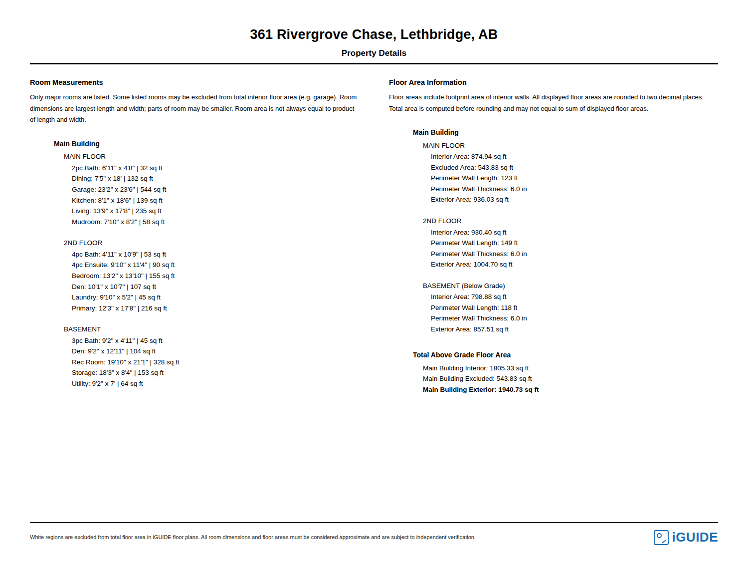361 Rivergrove Chase, Lethbridge, AB
Property Details
Room Measurements
Only major rooms are listed. Some listed rooms may be excluded from total interior floor area (e.g. garage). Room dimensions are largest length and width; parts of room may be smaller. Room area is not always equal to product of length and width.
Main Building
MAIN FLOOR
2pc Bath: 6'11" x 4'8" | 32 sq ft
Dining: 7'5" x 18' | 132 sq ft
Garage: 23'2" x 23'6" | 544 sq ft
Kitchen: 8'1" x 18'6" | 139 sq ft
Living: 13'9" x 17'8" | 235 sq ft
Mudroom: 7'10" x 8'2" | 58 sq ft
2ND FLOOR
4pc Bath: 4'11" x 10'9" | 53 sq ft
4pc Ensuite: 9'10" x 11'4" | 90 sq ft
Bedroom: 13'2" x 13'10" | 155 sq ft
Den: 10'1" x 10'7" | 107 sq ft
Laundry: 9'10" x 5'2" | 45 sq ft
Primary: 12'3" x 17'8" | 216 sq ft
BASEMENT
3pc Bath: 9'2" x 4'11" | 45 sq ft
Den: 9'2" x 12'11" | 104 sq ft
Rec Room: 19'10" x 21'1" | 328 sq ft
Storage: 18'3" x 8'4" | 153 sq ft
Utility: 9'2" x 7' | 64 sq ft
Floor Area Information
Floor areas include footprint area of interior walls. All displayed floor areas are rounded to two decimal places. Total area is computed before rounding and may not equal to sum of displayed floor areas.
Main Building
MAIN FLOOR
Interior Area: 874.94 sq ft
Excluded Area: 543.83 sq ft
Perimeter Wall Length: 123 ft
Perimeter Wall Thickness: 6.0 in
Exterior Area: 936.03 sq ft
2ND FLOOR
Interior Area: 930.40 sq ft
Perimeter Wall Length: 149 ft
Perimeter Wall Thickness: 6.0 in
Exterior Area: 1004.70 sq ft
BASEMENT (Below Grade)
Interior Area: 798.88 sq ft
Perimeter Wall Length: 118 ft
Perimeter Wall Thickness: 6.0 in
Exterior Area: 857.51 sq ft
Total Above Grade Floor Area
Main Building Interior: 1805.33 sq ft
Main Building Excluded: 543.83 sq ft
Main Building Exterior: 1940.73 sq ft
White regions are excluded from total floor area in iGUIDE floor plans. All room dimensions and floor areas must be considered approximate and are subject to independent verification.
iGUIDE